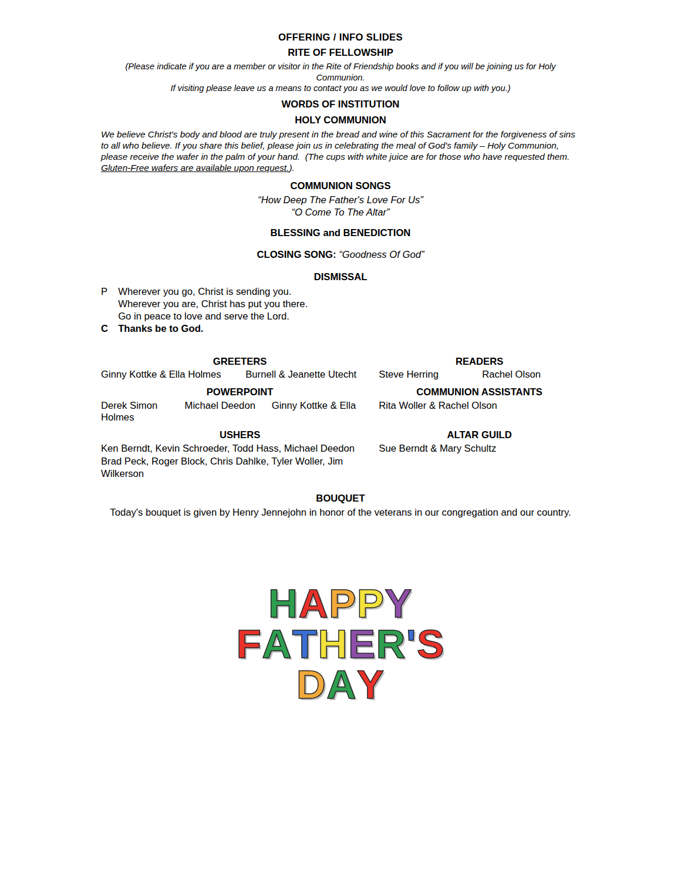OFFERING / INFO SLIDES
RITE OF FELLOWSHIP
(Please indicate if you are a member or visitor in the Rite of Friendship books and if you will be joining us for Holy Communion.
If visiting please leave us a means to contact you as we would love to follow up with you.)
WORDS OF INSTITUTION
HOLY COMMUNION
We believe Christ's body and blood are truly present in the bread and wine of this Sacrament for the forgiveness of sins to all who believe. If you share this belief, please join us in celebrating the meal of God's family – Holy Communion, please receive the wafer in the palm of your hand. (The cups with white juice are for those who have requested them. Gluten-Free wafers are available upon request.).
COMMUNION SONGS
“How Deep The Father's Love For Us”
“O Come To The Altar”
BLESSING and BENEDICTION
CLOSING SONG: “Goodness Of God”
DISMISSAL
| P | Wherever you go, Christ is sending you. |
| | Wherever you are, Christ has put you there. |
| | Go in peace to love and serve the Lord. |
| C | Thanks be to God. |
| GREETERS | READERS |
| Ginny Kottke & Ella Holmes Burnell & Jeanette Utecht | Steve Herring Rachel Olson |
| POWERPOINT | COMMUNION ASSISTANTS |
| Derek Simon Michael Deedon Ginny Kottke & Ella Holmes | Rita Woller & Rachel Olson |
| USHERS | ALTAR GUILD |
| Ken Berndt, Kevin Schroeder, Todd Hass, Michael Deedon | Sue Berndt & Mary Schultz |
| Brad Peck, Roger Block, Chris Dahlke, Tyler Woller, Jim Wilkerson | |
BOUQUET
Today's bouquet is given by Henry Jennejohn in honor of the veterans in our congregation and our country.
HAPPY
FATHER'S
DAY